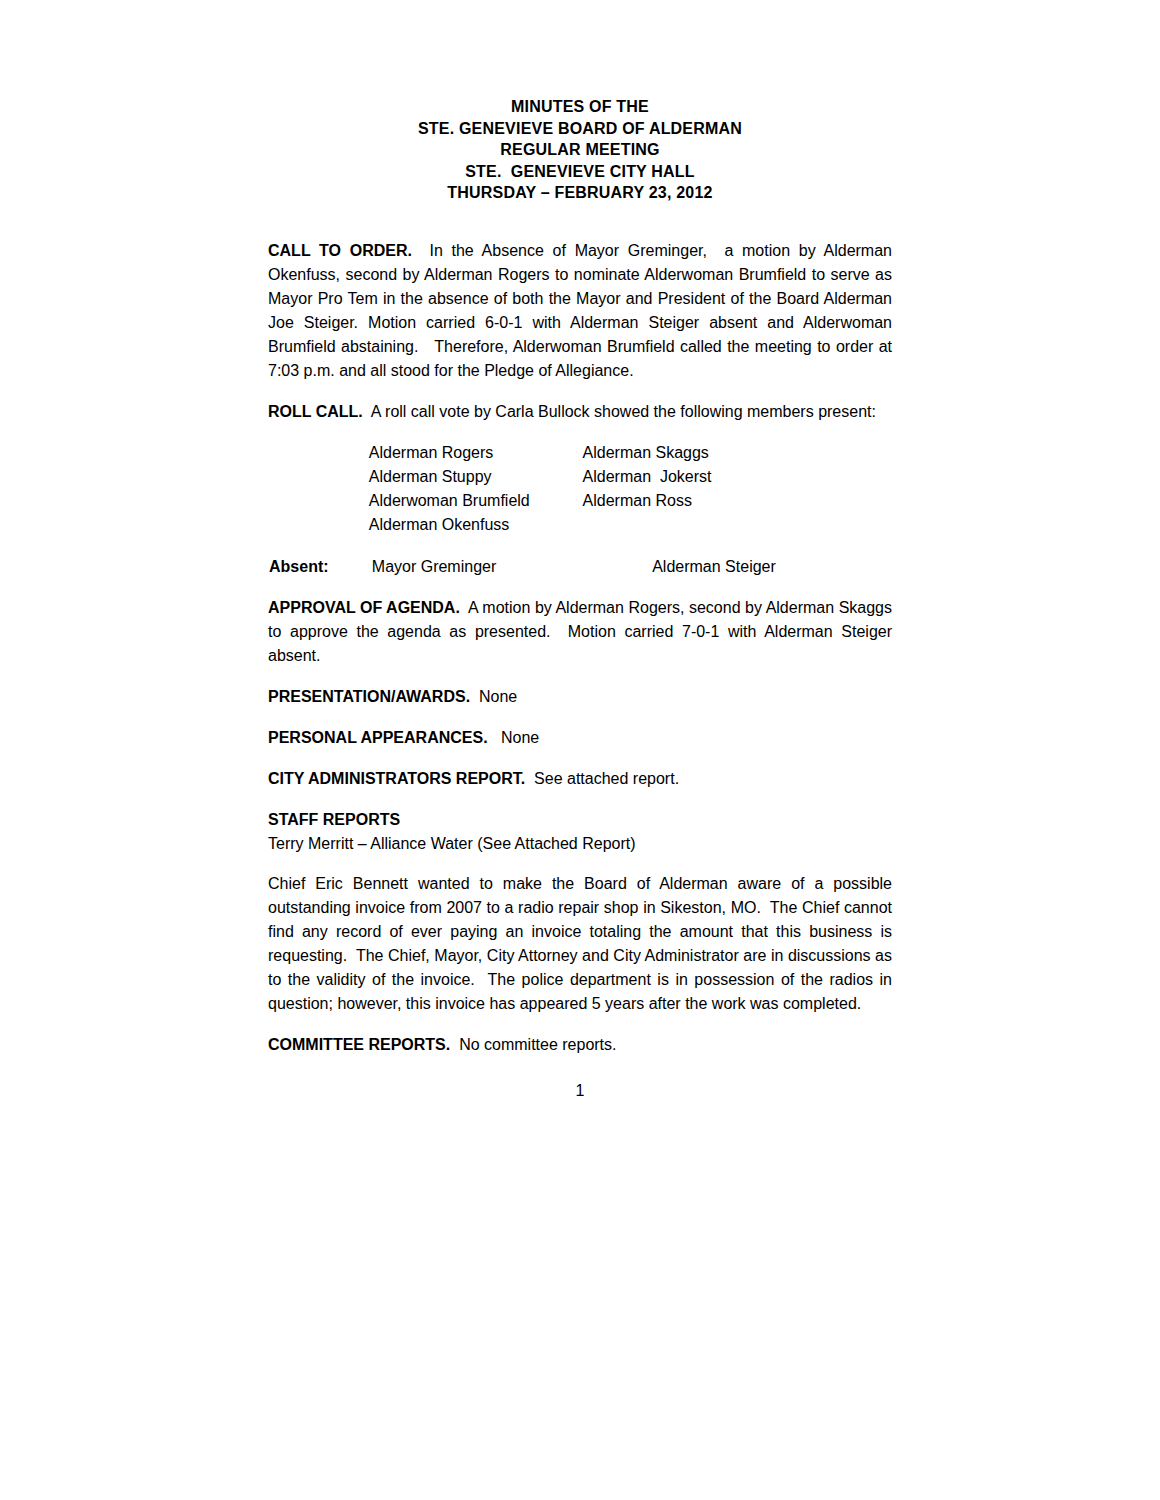MINUTES OF THE STE. GENEVIEVE BOARD OF ALDERMAN REGULAR MEETING STE. GENEVIEVE CITY HALL THURSDAY – FEBRUARY 23, 2012
CALL TO ORDER. In the Absence of Mayor Greminger, a motion by Alderman Okenfuss, second by Alderman Rogers to nominate Alderwoman Brumfield to serve as Mayor Pro Tem in the absence of both the Mayor and President of the Board Alderman Joe Steiger. Motion carried 6-0-1 with Alderman Steiger absent and Alderwoman Brumfield abstaining. Therefore, Alderwoman Brumfield called the meeting to order at 7:03 p.m. and all stood for the Pledge of Allegiance.
ROLL CALL. A roll call vote by Carla Bullock showed the following members present:
| Alderman Rogers | Alderman Skaggs |
| Alderman Stuppy | Alderman Jokerst |
| Alderwoman Brumfield | Alderman Ross |
| Alderman Okenfuss | |
| Absent: | Mayor Greminger | Alderman Steiger |
APPROVAL OF AGENDA. A motion by Alderman Rogers, second by Alderman Skaggs to approve the agenda as presented. Motion carried 7-0-1 with Alderman Steiger absent.
PRESENTATION/AWARDS. None
PERSONAL APPEARANCES. None
CITY ADMINISTRATORS REPORT. See attached report.
STAFF REPORTS
Terry Merritt – Alliance Water (See Attached Report)
Chief Eric Bennett wanted to make the Board of Alderman aware of a possible outstanding invoice from 2007 to a radio repair shop in Sikeston, MO. The Chief cannot find any record of ever paying an invoice totaling the amount that this business is requesting. The Chief, Mayor, City Attorney and City Administrator are in discussions as to the validity of the invoice. The police department is in possession of the radios in question; however, this invoice has appeared 5 years after the work was completed.
COMMITTEE REPORTS. No committee reports.
1